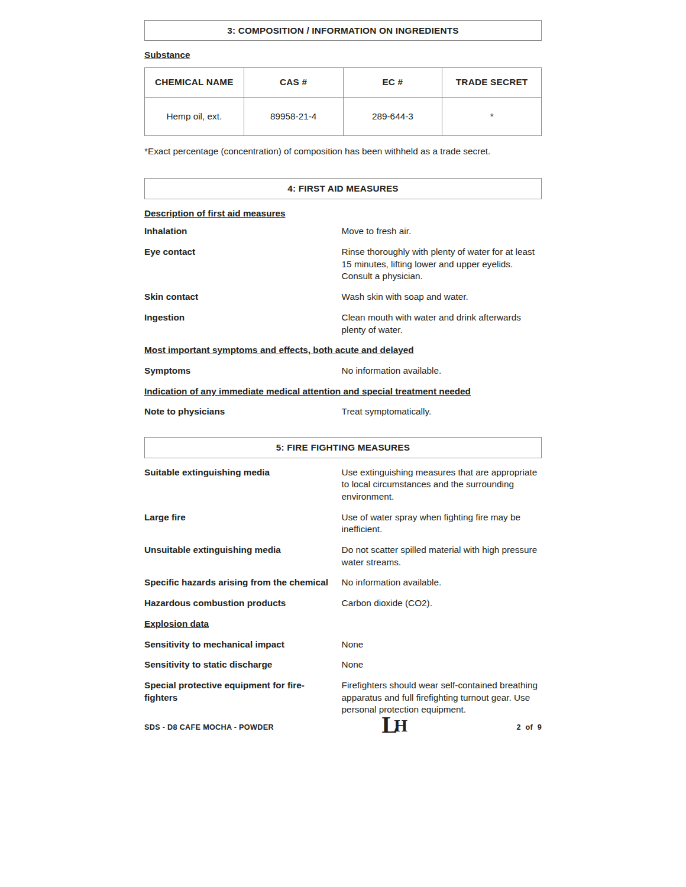3: COMPOSITION / INFORMATION ON INGREDIENTS
Substance
| CHEMICAL NAME | CAS # | EC # | TRADE SECRET |
| --- | --- | --- | --- |
| Hemp oil, ext. | 89958-21-4 | 289-644-3 | * |
*Exact percentage (concentration) of composition has been withheld as a trade secret.
4: FIRST AID MEASURES
Description of first aid measures
| Inhalation | Move to fresh air. |
| Eye contact | Rinse thoroughly with plenty of water for at least 15 minutes, lifting lower and upper eyelids. Consult a physician. |
| Skin contact | Wash skin with soap and water. |
| Ingestion | Clean mouth with water and drink afterwards plenty of water. |
| Most important symptoms and effects, both acute and delayed |
| Symptoms | No information available. |
| Indication of any immediate medical attention and special treatment needed |
| Note to physicians | Treat symptomatically. |
5: FIRE FIGHTING MEASURES
| Suitable extinguishing media | Use extinguishing measures that are appropriate to local circumstances and the surrounding environment. |
| Large fire | Use of water spray when fighting fire may be inefficient. |
| Unsuitable extinguishing media | Do not scatter spilled material with high pressure water streams. |
| Specific hazards arising from the chemical | No information available. |
| Hazardous combustion products | Carbon dioxide (CO2). |
| Explosion data |
| Sensitivity to mechanical impact | None |
| Sensitivity to static discharge | None |
| Special protective equipment for fire-fighters | Firefighters should wear self-contained breathing apparatus and full firefighting turnout gear. Use personal protection equipment. |
SDS - D8 CAFE MOCHA - POWDER
LH
2 of 9